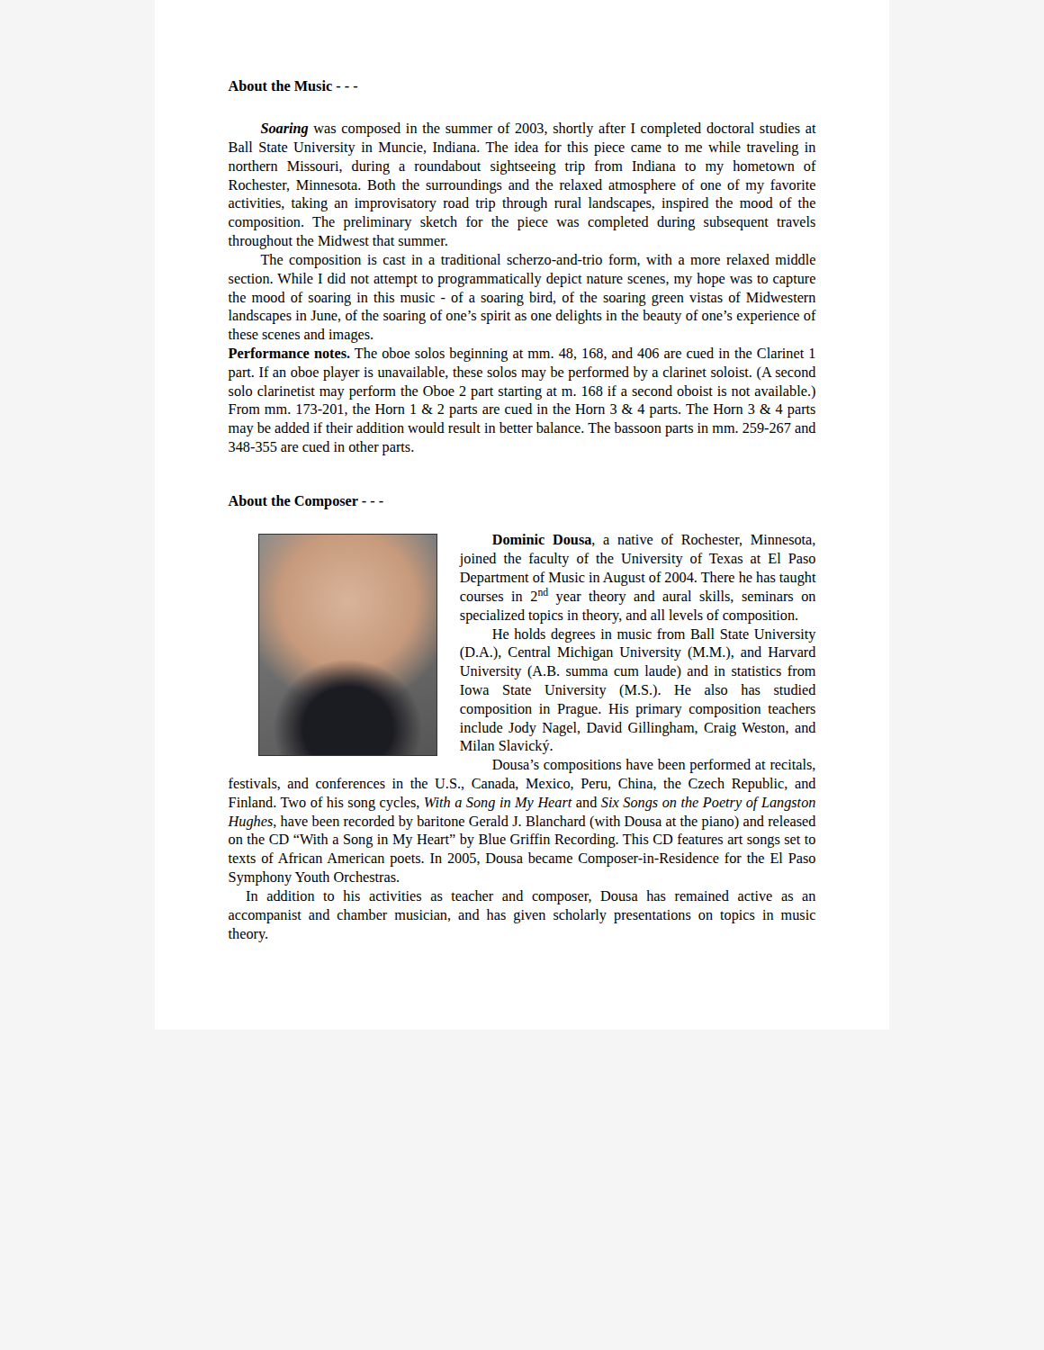About the Music - - -
Soaring was composed in the summer of 2003, shortly after I completed doctoral studies at Ball State University in Muncie, Indiana. The idea for this piece came to me while traveling in northern Missouri, during a roundabout sightseeing trip from Indiana to my hometown of Rochester, Minnesota. Both the surroundings and the relaxed atmosphere of one of my favorite activities, taking an improvisatory road trip through rural landscapes, inspired the mood of the composition. The preliminary sketch for the piece was completed during subsequent travels throughout the Midwest that summer.
The composition is cast in a traditional scherzo-and-trio form, with a more relaxed middle section. While I did not attempt to programmatically depict nature scenes, my hope was to capture the mood of soaring in this music - of a soaring bird, of the soaring green vistas of Midwestern landscapes in June, of the soaring of one’s spirit as one delights in the beauty of one’s experience of these scenes and images.
Performance notes. The oboe solos beginning at mm. 48, 168, and 406 are cued in the Clarinet 1 part. If an oboe player is unavailable, these solos may be performed by a clarinet soloist. (A second solo clarinetist may perform the Oboe 2 part starting at m. 168 if a second oboist is not available.) From mm. 173-201, the Horn 1 & 2 parts are cued in the Horn 3 & 4 parts. The Horn 3 & 4 parts may be added if their addition would result in better balance. The bassoon parts in mm. 259-267 and 348-355 are cued in other parts.
About the Composer - - -
Dominic Dousa, a native of Rochester, Minnesota, joined the faculty of the University of Texas at El Paso Department of Music in August of 2004. There he has taught courses in 2nd year theory and aural skills, seminars on specialized topics in theory, and all levels of composition.
He holds degrees in music from Ball State University (D.A.), Central Michigan University (M.M.), and Harvard University (A.B. summa cum laude) and in statistics from Iowa State University (M.S.). He also has studied composition in Prague. His primary composition teachers include Jody Nagel, David Gillingham, Craig Weston, and Milan Slavický.
Dousa’s compositions have been performed at recitals, festivals, and conferences in the U.S., Canada, Mexico, Peru, China, the Czech Republic, and Finland. Two of his song cycles, With a Song in My Heart and Six Songs on the Poetry of Langston Hughes, have been recorded by baritone Gerald J. Blanchard (with Dousa at the piano) and released on the CD “With a Song in My Heart” by Blue Griffin Recording. This CD features art songs set to texts of African American poets. In 2005, Dousa became Composer-in-Residence for the El Paso Symphony Youth Orchestras.
In addition to his activities as teacher and composer, Dousa has remained active as an accompanist and chamber musician, and has given scholarly presentations on topics in music theory.